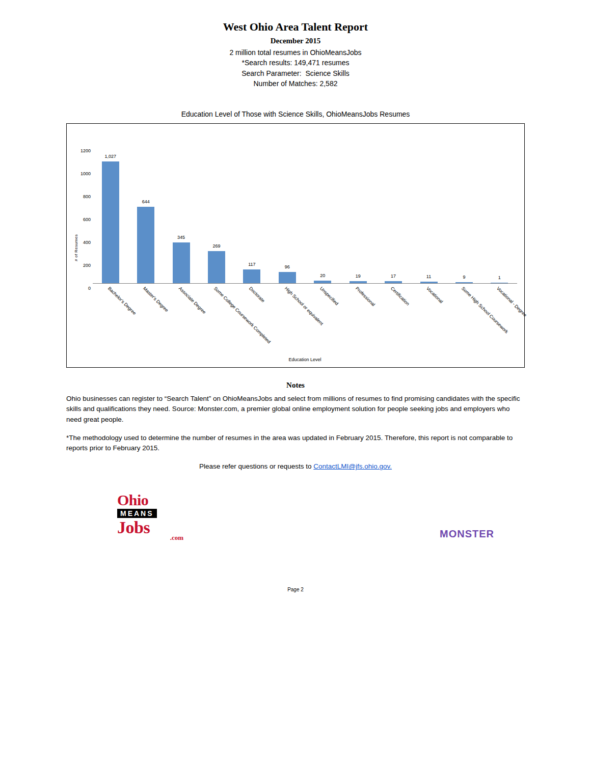West Ohio Area Talent Report
December 2015
2 million total resumes in OhioMeansJobs
*Search results: 149,471 resumes
Search Parameter: Science Skills
Number of Matches: 2,582
Education Level of Those with Science Skills, OhioMeansJobs Resumes
# of Resumes
1200
1000
800
600
400
200
0
1,027
644
345
269
117
96
20
19
17
11
9
1
Bachelor's Degree
Master's Degree
Associate Degree
Some College Coursework Completed
Doctorate
High School or equivalent
Unspecified
Professional
Certification
Vocational
Some High School Coursework
Vocational - Degree
Education Level
Notes
Ohio businesses can register to “Search Talent” on OhioMeansJobs and select from millions of resumes to find promising candidates with the specific skills and qualifications they need. Source: Monster.com, a premier global online employment solution for people seeking jobs and employers who need great people.
*The methodology used to determine the number of resumes in the area was updated in February 2015. Therefore, this report is not comparable to reports prior to February 2015.
Please refer questions or requests to ContactLMI@jfs.ohio.gov.
Ohio
MEANS
Jobs
.com
MONSTER
Page 2